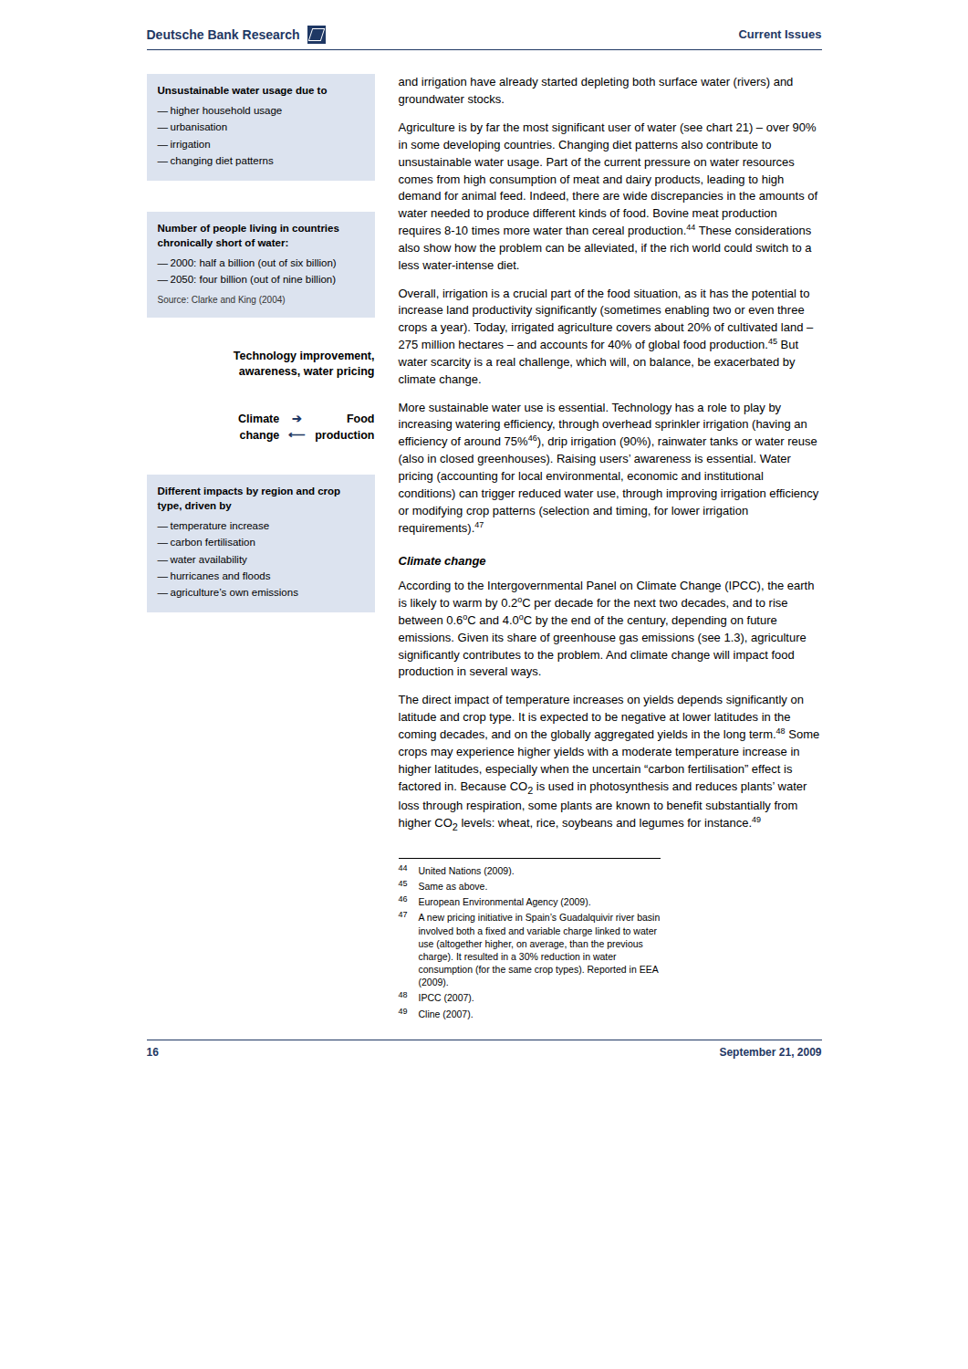Deutsche Bank Research
Current Issues
Unsustainable water usage due to
higher household usage
urbanisation
irrigation
changing diet patterns
Number of people living in countries chronically short of water:
2000: half a billion (out of six billion)
2050: four billion (out of nine billion)
Source: Clarke and King (2004)
Technology improvement,
awareness, water pricing
Climate ➔ Food change ⟵ production
Different impacts by region and crop type, driven by
temperature increase
carbon fertilisation
water availability
hurricanes and floods
agriculture’s own emissions
and irrigation have already started depleting both surface water (rivers) and groundwater stocks.
Agriculture is by far the most significant user of water (see chart 21) – over 90% in some developing countries. Changing diet patterns also contribute to unsustainable water usage. Part of the current pressure on water resources comes from high consumption of meat and dairy products, leading to high demand for animal feed. Indeed, there are wide discrepancies in the amounts of water needed to produce different kinds of food. Bovine meat production requires 8-10 times more water than cereal production.44 These considerations also show how the problem can be alleviated, if the rich world could switch to a less water-intense diet.
Overall, irrigation is a crucial part of the food situation, as it has the potential to increase land productivity significantly (sometimes enabling two or even three crops a year). Today, irrigated agriculture covers about 20% of cultivated land – 275 million hectares – and accounts for 40% of global food production.45 But water scarcity is a real challenge, which will, on balance, be exacerbated by climate change.
More sustainable water use is essential. Technology has a role to play by increasing watering efficiency, through overhead sprinkler irrigation (having an efficiency of around 75%46), drip irrigation (90%), rainwater tanks or water reuse (also in closed greenhouses). Raising users’ awareness is essential. Water pricing (accounting for local environmental, economic and institutional conditions) can trigger reduced water use, through improving irrigation efficiency or modifying crop patterns (selection and timing, for lower irrigation requirements).47
Climate change
According to the Intergovernmental Panel on Climate Change (IPCC), the earth is likely to warm by 0.2oC per decade for the next two decades, and to rise between 0.6oC and 4.0oC by the end of the century, depending on future emissions. Given its share of greenhouse gas emissions (see 1.3), agriculture significantly contributes to the problem. And climate change will impact food production in several ways.
The direct impact of temperature increases on yields depends significantly on latitude and crop type. It is expected to be negative at lower latitudes in the coming decades, and on the globally aggregated yields in the long term.48 Some crops may experience higher yields with a moderate temperature increase in higher latitudes, especially when the uncertain “carbon fertilisation” effect is factored in. Because CO2 is used in photosynthesis and reduces plants’ water loss through respiration, some plants are known to benefit substantially from higher CO2 levels: wheat, rice, soybeans and legumes for instance.49
United Nations (2009).
Same as above.
European Environmental Agency (2009).
A new pricing initiative in Spain’s Guadalquivir river basin involved both a fixed and variable charge linked to water use (altogether higher, on average, than the previous charge). It resulted in a 30% reduction in water consumption (for the same crop types). Reported in EEA (2009).
IPCC (2007).
Cline (2007).
16 September 21, 2009